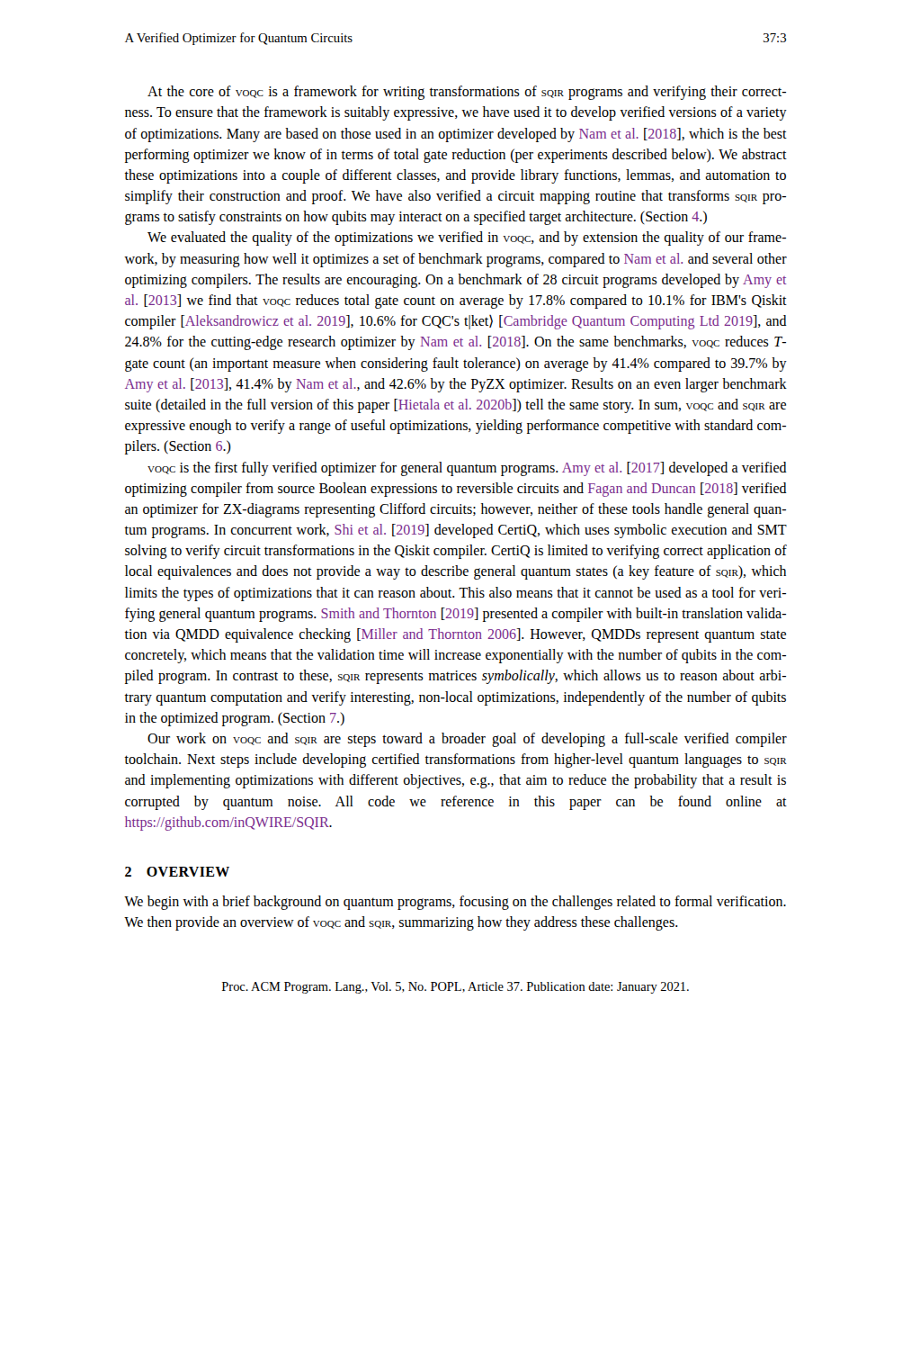A Verified Optimizer for Quantum Circuits 37:3
At the core of voqc is a framework for writing transformations of sqir programs and verifying their correctness. To ensure that the framework is suitably expressive, we have used it to develop verified versions of a variety of optimizations. Many are based on those used in an optimizer developed by Nam et al. [2018], which is the best performing optimizer we know of in terms of total gate reduction (per experiments described below). We abstract these optimizations into a couple of different classes, and provide library functions, lemmas, and automation to simplify their construction and proof. We have also verified a circuit mapping routine that transforms sqir programs to satisfy constraints on how qubits may interact on a specified target architecture. (Section 4.)
We evaluated the quality of the optimizations we verified in voqc, and by extension the quality of our framework, by measuring how well it optimizes a set of benchmark programs, compared to Nam et al. and several other optimizing compilers. The results are encouraging. On a benchmark of 28 circuit programs developed by Amy et al. [2013] we find that voqc reduces total gate count on average by 17.8% compared to 10.1% for IBM's Qiskit compiler [Aleksandrowicz et al. 2019], 10.6% for CQC's t|ket⟩ [Cambridge Quantum Computing Ltd 2019], and 24.8% for the cutting-edge research optimizer by Nam et al. [2018]. On the same benchmarks, voqc reduces T-gate count (an important measure when considering fault tolerance) on average by 41.4% compared to 39.7% by Amy et al. [2013], 41.4% by Nam et al., and 42.6% by the PyZX optimizer. Results on an even larger benchmark suite (detailed in the full version of this paper [Hietala et al. 2020b]) tell the same story. In sum, voqc and sqir are expressive enough to verify a range of useful optimizations, yielding performance competitive with standard compilers. (Section 6.)
voqc is the first fully verified optimizer for general quantum programs. Amy et al. [2017] developed a verified optimizing compiler from source Boolean expressions to reversible circuits and Fagan and Duncan [2018] verified an optimizer for ZX-diagrams representing Clifford circuits; however, neither of these tools handle general quantum programs. In concurrent work, Shi et al. [2019] developed CertiQ, which uses symbolic execution and SMT solving to verify circuit transformations in the Qiskit compiler. CertiQ is limited to verifying correct application of local equivalences and does not provide a way to describe general quantum states (a key feature of sqir), which limits the types of optimizations that it can reason about. This also means that it cannot be used as a tool for verifying general quantum programs. Smith and Thornton [2019] presented a compiler with built-in translation validation via QMDD equivalence checking [Miller and Thornton 2006]. However, QMDDs represent quantum state concretely, which means that the validation time will increase exponentially with the number of qubits in the compiled program. In contrast to these, sqir represents matrices symbolically, which allows us to reason about arbitrary quantum computation and verify interesting, non-local optimizations, independently of the number of qubits in the optimized program. (Section 7.)
Our work on voqc and sqir are steps toward a broader goal of developing a full-scale verified compiler toolchain. Next steps include developing certified transformations from higher-level quantum languages to sqir and implementing optimizations with different objectives, e.g., that aim to reduce the probability that a result is corrupted by quantum noise. All code we reference in this paper can be found online at https://github.com/inQWIRE/SQIR.
2 OVERVIEW
We begin with a brief background on quantum programs, focusing on the challenges related to formal verification. We then provide an overview of voqc and sqir, summarizing how they address these challenges.
Proc. ACM Program. Lang., Vol. 5, No. POPL, Article 37. Publication date: January 2021.